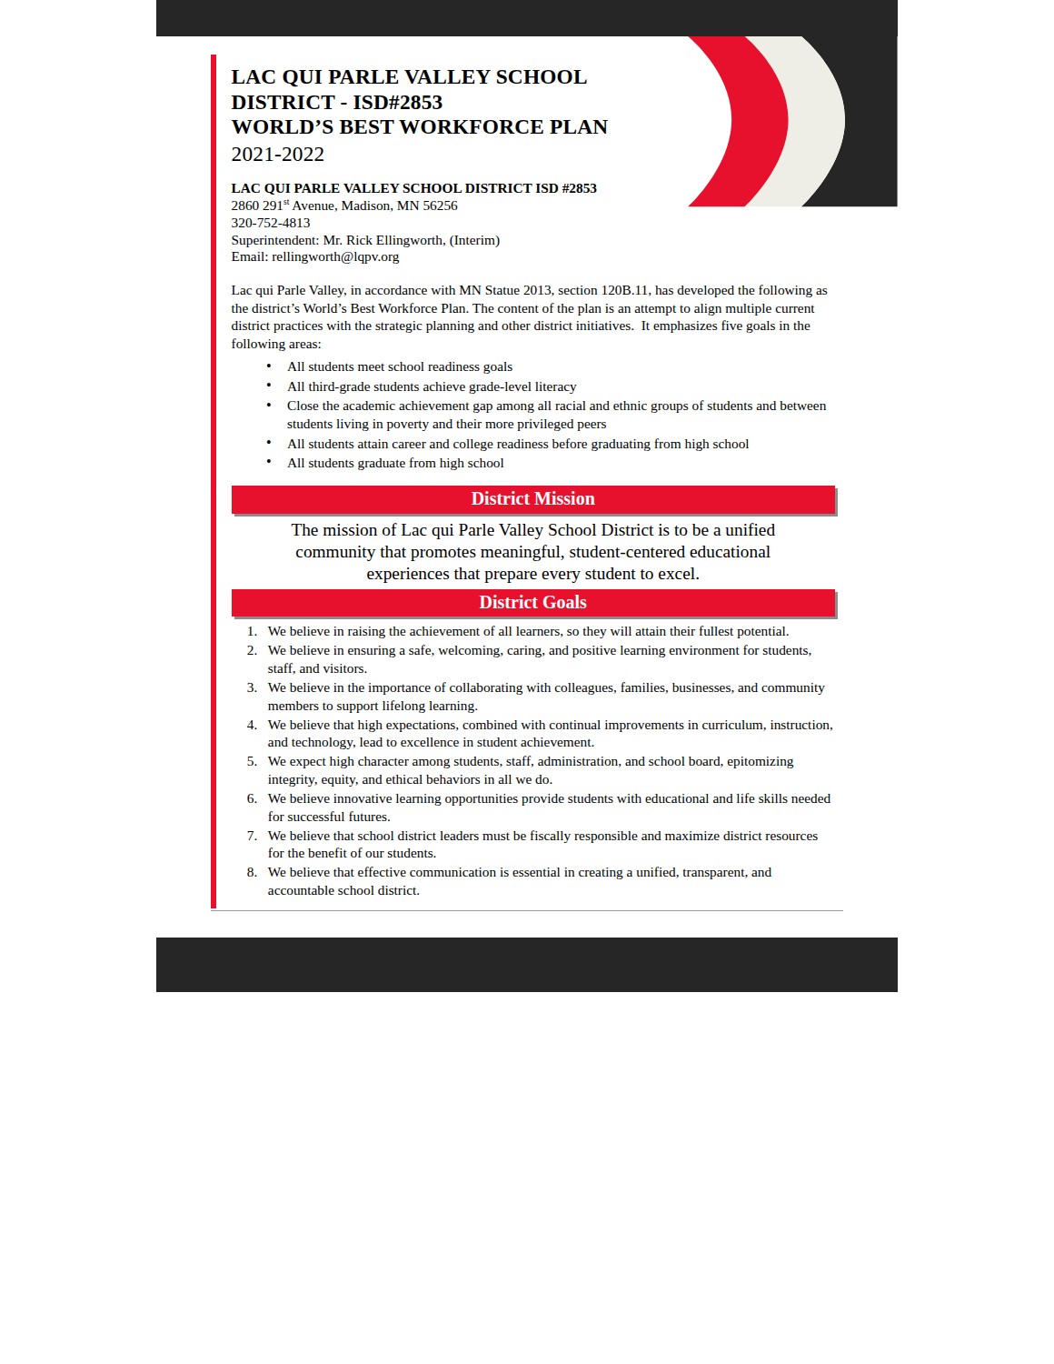LAC QUI PARLE VALLEY SCHOOL
DISTRICT - ISD#2853
WORLD’S BEST WORKFORCE PLAN 2021-2022
Lac qui Parle Valley School District ISD #2853
2860 291st Avenue, Madison, MN 56256
320-752-4813
Superintendent: Mr. Rick Ellingworth, (Interim)
Email: rellingworth@lqpv.org
Lac qui Parle Valley, in accordance with MN Statue 2013, section 120B.11, has developed the following as the district’s World’s Best Workforce Plan. The content of the plan is an attempt to align multiple current district practices with the strategic planning and other district initiatives. It emphasizes five goals in the following areas:
All students meet school readiness goals
All third-grade students achieve grade-level literacy
Close the academic achievement gap among all racial and ethnic groups of students and between students living in poverty and their more privileged peers
All students attain career and college readiness before graduating from high school
All students graduate from high school
District Mission
The mission of Lac qui Parle Valley School District is to be a unified community that promotes meaningful, student-centered educational experiences that prepare every student to excel.
District Goals
We believe in raising the achievement of all learners, so they will attain their fullest potential.
We believe in ensuring a safe, welcoming, caring, and positive learning environment for students, staff, and visitors.
We believe in the importance of collaborating with colleagues, families, businesses, and community members to support lifelong learning.
We believe that high expectations, combined with continual improvements in curriculum, instruction, and technology, lead to excellence in student achievement.
We expect high character among students, staff, administration, and school board, epitomizing integrity, equity, and ethical behaviors in all we do.
We believe innovative learning opportunities provide students with educational and life skills needed for successful futures.
We believe that school district leaders must be fiscally responsible and maximize district resources for the benefit of our students.
We believe that effective communication is essential in creating a unified, transparent, and accountable school district.